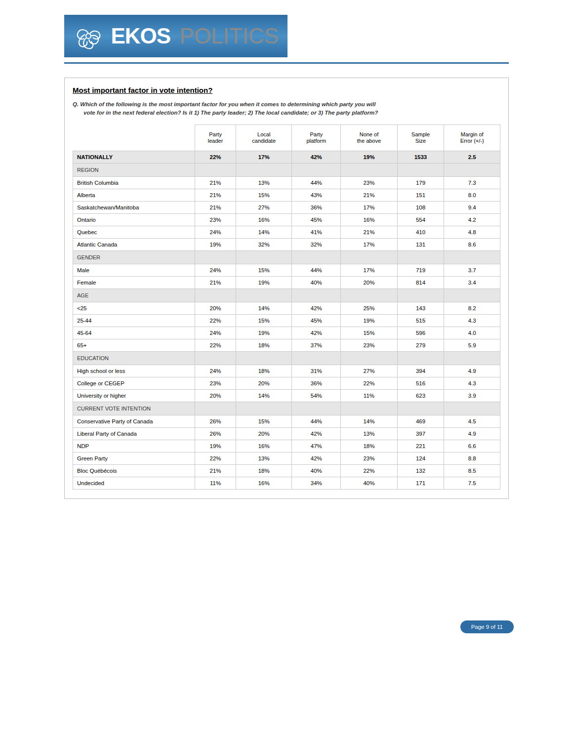EKOS POLITICS
Most important factor in vote intention?
Q. Which of the following is the most important factor for you when it comes to determining which party you will vote for in the next federal election? Is it 1) The party leader; 2) The local candidate; or 3) The party platform?
| | Party leader | Local candidate | Party platform | None of the above | Sample Size | Margin of Error (+/-) |
| --- | --- | --- | --- | --- | --- | --- |
| NATIONALLY | 22% | 17% | 42% | 19% | 1533 | 2.5 |
| REGION | | | | | | |
| British Columbia | 21% | 13% | 44% | 23% | 179 | 7.3 |
| Alberta | 21% | 15% | 43% | 21% | 151 | 8.0 |
| Saskatchewan/Manitoba | 21% | 27% | 36% | 17% | 108 | 9.4 |
| Ontario | 23% | 16% | 45% | 16% | 554 | 4.2 |
| Quebec | 24% | 14% | 41% | 21% | 410 | 4.8 |
| Atlantic Canada | 19% | 32% | 32% | 17% | 131 | 8.6 |
| GENDER | | | | | | |
| Male | 24% | 15% | 44% | 17% | 719 | 3.7 |
| Female | 21% | 19% | 40% | 20% | 814 | 3.4 |
| AGE | | | | | | |
| <25 | 20% | 14% | 42% | 25% | 143 | 8.2 |
| 25-44 | 22% | 15% | 45% | 19% | 515 | 4.3 |
| 45-64 | 24% | 19% | 42% | 15% | 596 | 4.0 |
| 65+ | 22% | 18% | 37% | 23% | 279 | 5.9 |
| EDUCATION | | | | | | |
| High school or less | 24% | 18% | 31% | 27% | 394 | 4.9 |
| College or CEGEP | 23% | 20% | 36% | 22% | 516 | 4.3 |
| University or higher | 20% | 14% | 54% | 11% | 623 | 3.9 |
| CURRENT VOTE INTENTION | | | | | | |
| Conservative Party of Canada | 26% | 15% | 44% | 14% | 469 | 4.5 |
| Liberal Party of Canada | 26% | 20% | 42% | 13% | 397 | 4.9 |
| NDP | 19% | 16% | 47% | 18% | 221 | 6.6 |
| Green Party | 22% | 13% | 42% | 23% | 124 | 8.8 |
| Bloc Québécois | 21% | 18% | 40% | 22% | 132 | 8.5 |
| Undecided | 11% | 16% | 34% | 40% | 171 | 7.5 |
Page 9 of 11